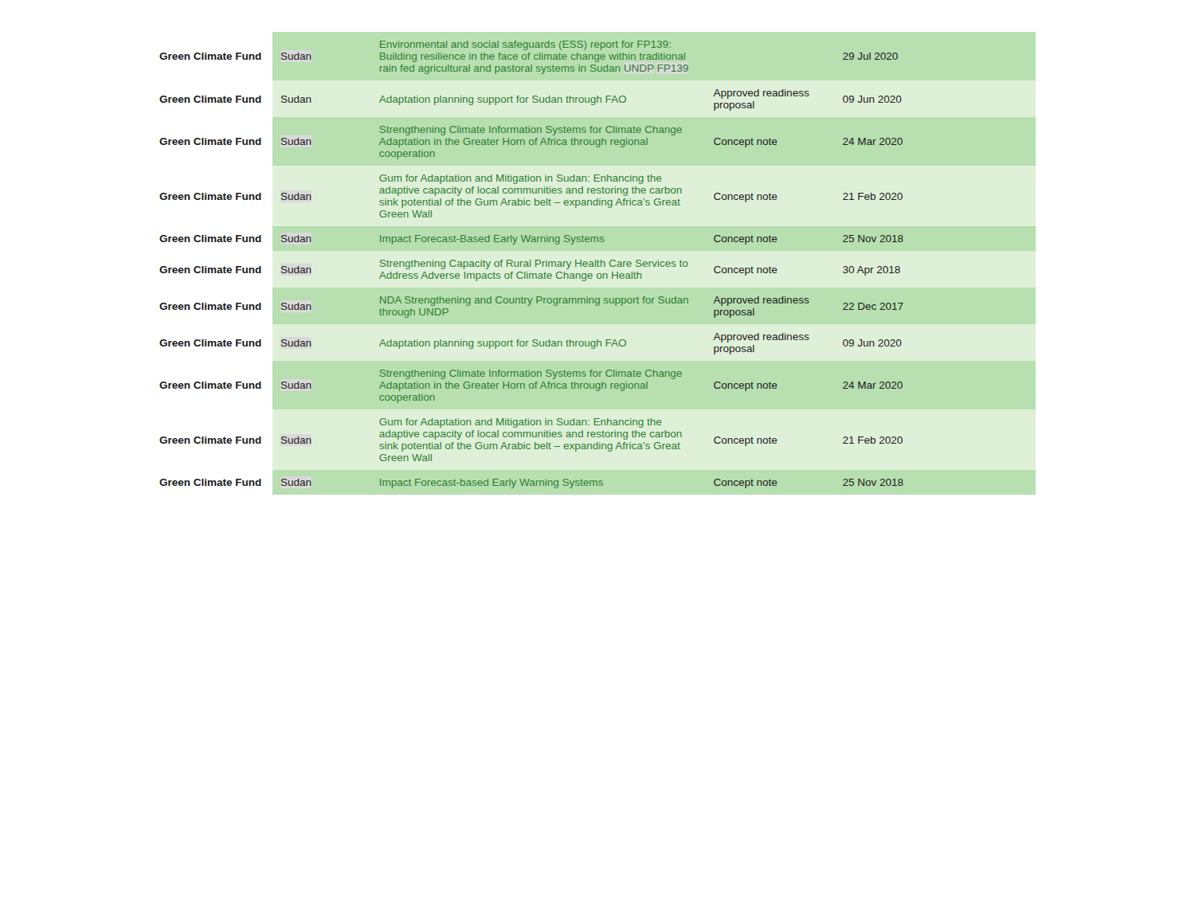| Green Climate Fund | Sudan | Environmental and social safeguards (ESS) report for FP139: Building resilience in the face of climate change within traditional rain fed agricultural and pastoral systems in Sudan UNDP FP139 | | 29 Jul 2020 | |
| Green Climate Fund | Sudan | Adaptation planning support for Sudan through FAO | Approved readiness proposal | 09 Jun 2020 | |
| Green Climate Fund | Sudan | Strengthening Climate Information Systems for Climate Change Adaptation in the Greater Horn of Africa through regional cooperation | Concept note | 24 Mar 2020 | |
| Green Climate Fund | Sudan | Gum for Adaptation and Mitigation in Sudan: Enhancing the adaptive capacity of local communities and restoring the carbon sink potential of the Gum Arabic belt – expanding Africa’s Great Green Wall | Concept note | 21 Feb 2020 | |
| Green Climate Fund | Sudan | Impact Forecast-Based Early Warning Systems | Concept note | 25 Nov 2018 | |
| Green Climate Fund | Sudan | Strengthening Capacity of Rural Primary Health Care Services to Address Adverse Impacts of Climate Change on Health | Concept note | 30 Apr 2018 | |
| Green Climate Fund | Sudan | NDA Strengthening and Country Programming support for Sudan through UNDP | Approved readiness proposal | 22 Dec 2017 | |
| Green Climate Fund | Sudan | Adaptation planning support for Sudan through FAO | Approved readiness proposal | 09 Jun 2020 | |
| Green Climate Fund | Sudan | Strengthening Climate Information Systems for Climate Change Adaptation in the Greater Horn of Africa through regional cooperation | Concept note | 24 Mar 2020 | |
| Green Climate Fund | Sudan | Gum for Adaptation and Mitigation in Sudan: Enhancing the adaptive capacity of local communities and restoring the carbon sink potential of the Gum Arabic belt – expanding Africa’s Great Green Wall | Concept note | 21 Feb 2020 | |
| Green Climate Fund | Sudan | Impact Forecast-based Early Warning Systems | Concept note | 25 Nov 2018 | |